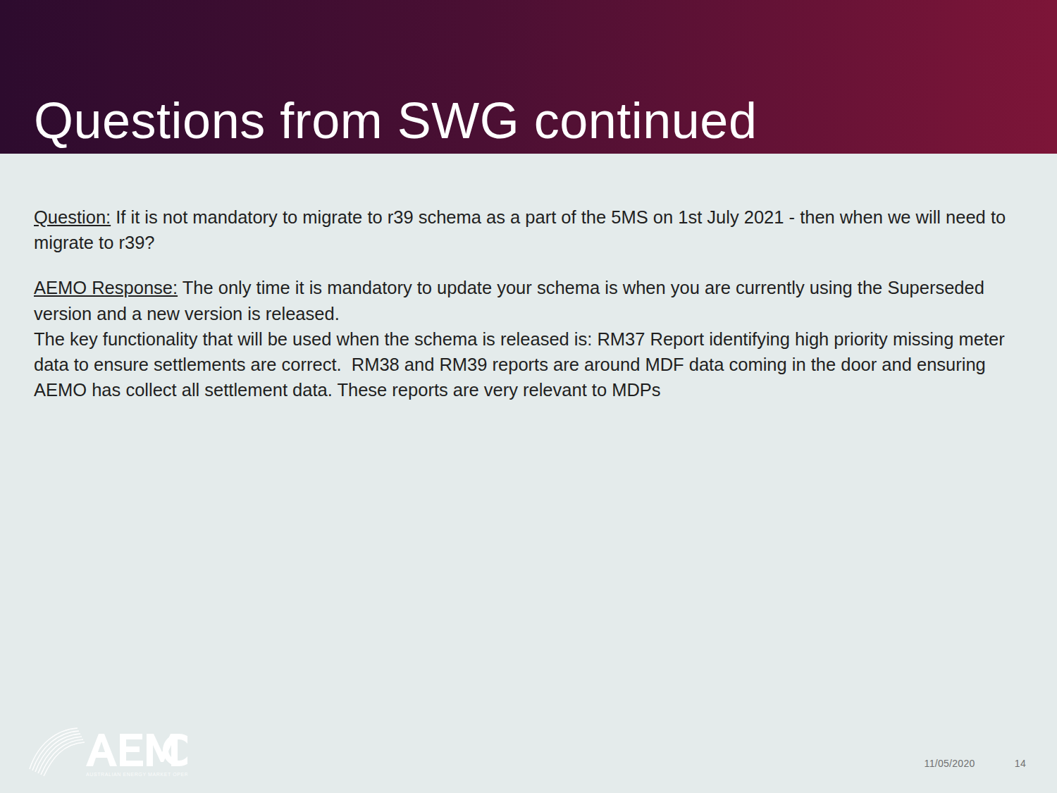Questions from SWG continued
Question: If it is not mandatory to migrate to r39 schema as a part of the 5MS on 1st July 2021 - then when we will need to migrate to r39?
AEMO Response: The only time it is mandatory to update your schema is when you are currently using the Superseded version and a new version is released.
The key functionality that will be used when the schema is released is: RM37 Report identifying high priority missing meter data to ensure settlements are correct. RM38 and RM39 reports are around MDF data coming in the door and ensuring AEMO has collect all settlement data. These reports are very relevant to MDPs
AUSTRALIAN ENERGY MARKET OPERATOR
11/05/2020 14